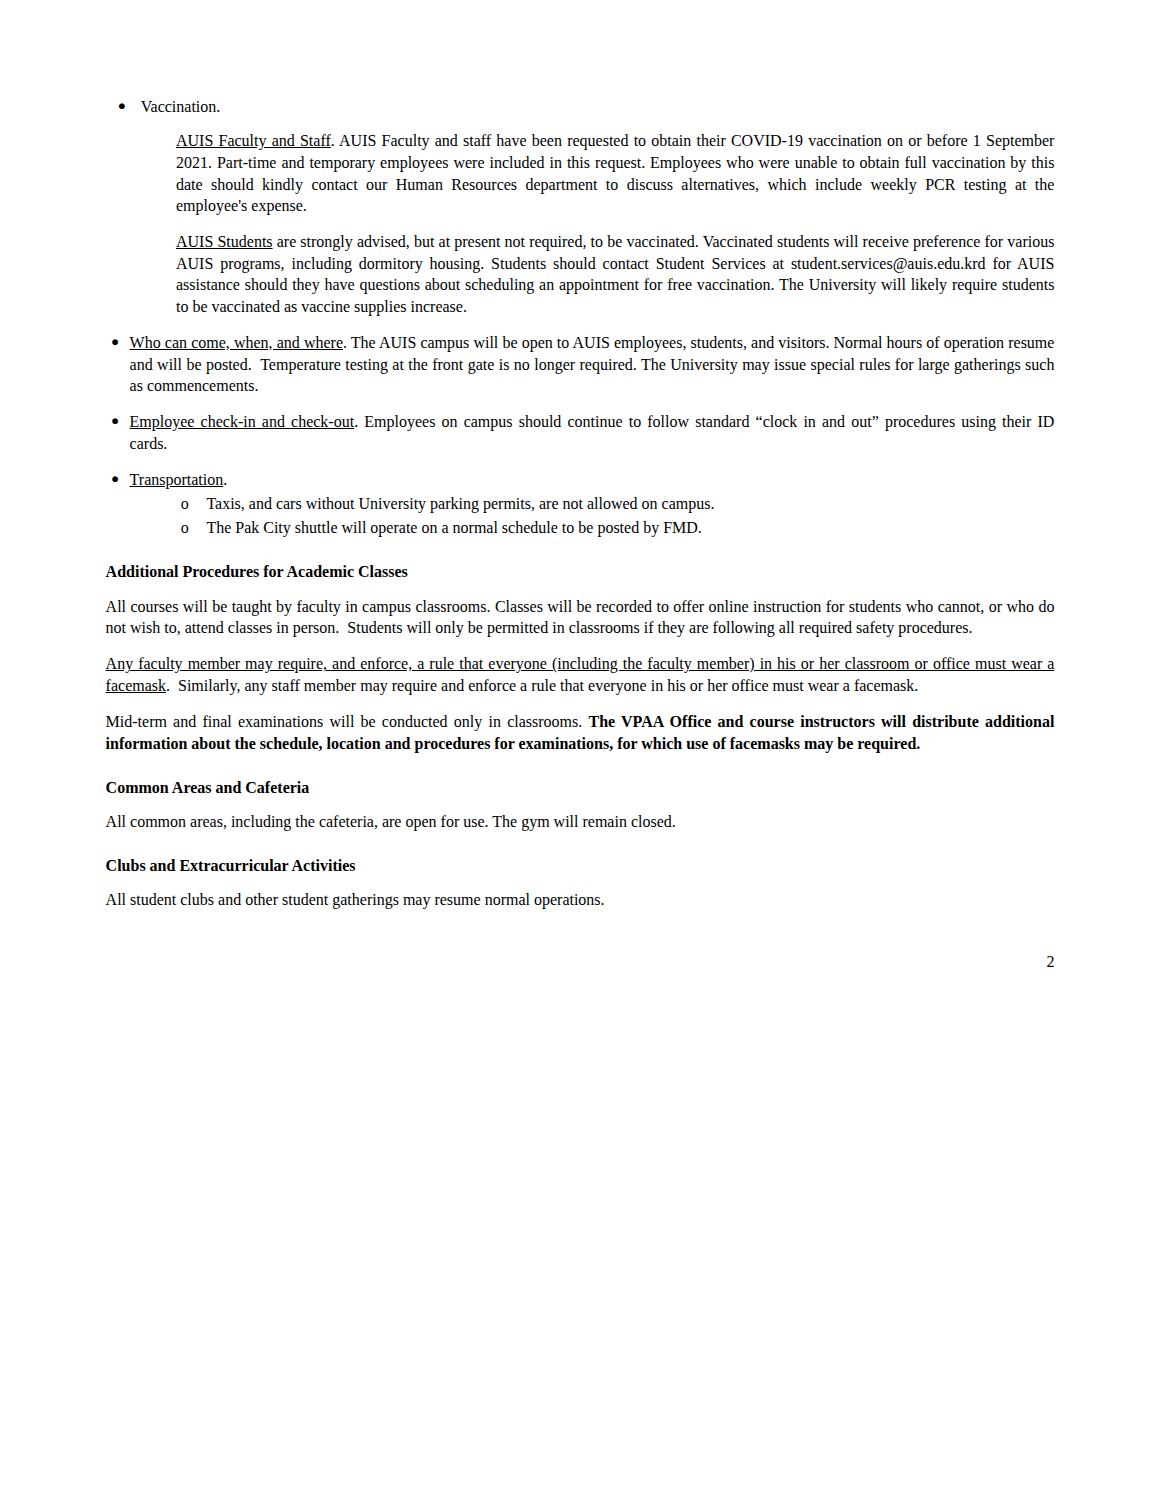Vaccination.
AUIS Faculty and Staff. AUIS Faculty and staff have been requested to obtain their COVID-19 vaccination on or before 1 September 2021. Part-time and temporary employees were included in this request. Employees who were unable to obtain full vaccination by this date should kindly contact our Human Resources department to discuss alternatives, which include weekly PCR testing at the employee's expense.
AUIS Students are strongly advised, but at present not required, to be vaccinated. Vaccinated students will receive preference for various AUIS programs, including dormitory housing. Students should contact Student Services at student.services@auis.edu.krd for AUIS assistance should they have questions about scheduling an appointment for free vaccination. The University will likely require students to be vaccinated as vaccine supplies increase.
Who can come, when, and where. The AUIS campus will be open to AUIS employees, students, and visitors. Normal hours of operation resume and will be posted. Temperature testing at the front gate is no longer required. The University may issue special rules for large gatherings such as commencements.
Employee check-in and check-out. Employees on campus should continue to follow standard “clock in and out” procedures using their ID cards.
Transportation.
Taxis, and cars without University parking permits, are not allowed on campus.
The Pak City shuttle will operate on a normal schedule to be posted by FMD.
Additional Procedures for Academic Classes
All courses will be taught by faculty in campus classrooms. Classes will be recorded to offer online instruction for students who cannot, or who do not wish to, attend classes in person. Students will only be permitted in classrooms if they are following all required safety procedures.
Any faculty member may require, and enforce, a rule that everyone (including the faculty member) in his or her classroom or office must wear a facemask. Similarly, any staff member may require and enforce a rule that everyone in his or her office must wear a facemask.
Mid-term and final examinations will be conducted only in classrooms. The VPAA Office and course instructors will distribute additional information about the schedule, location and procedures for examinations, for which use of facemasks may be required.
Common Areas and Cafeteria
All common areas, including the cafeteria, are open for use. The gym will remain closed.
Clubs and Extracurricular Activities
All student clubs and other student gatherings may resume normal operations.
2